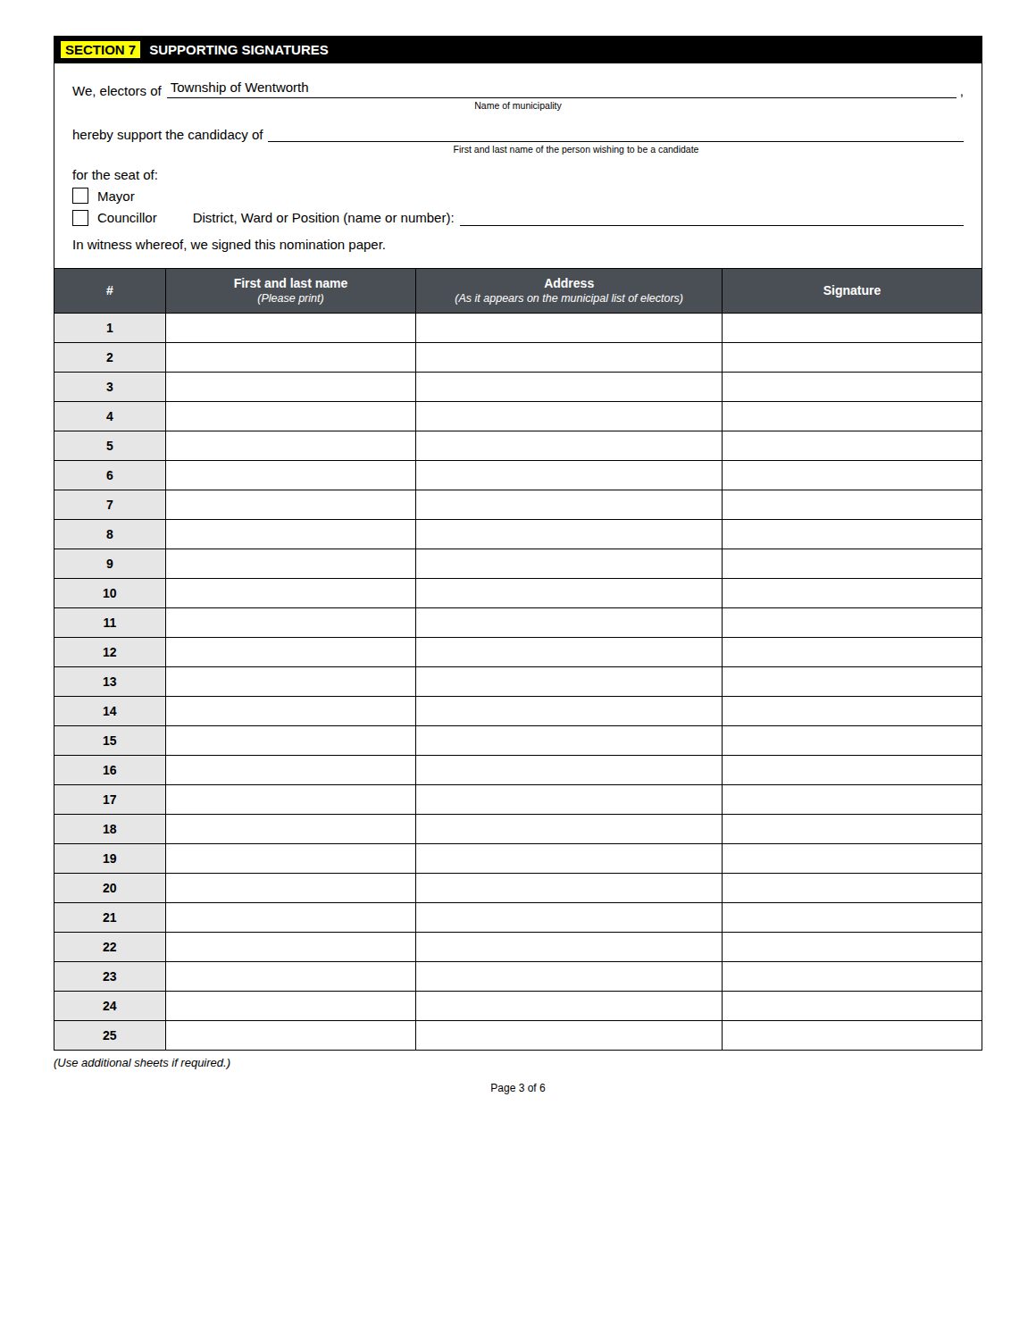SECTION 7 SUPPORTING SIGNATURES
We, electors of Township of Wentworth ,
Name of municipality
hereby support the candidacy of
First and last name of the person wishing to be a candidate
for the seat of:
Mayor
Councillor District, Ward or Position (name or number):
In witness whereof, we signed this nomination paper.
| # | First and last name (Please print) | Address (As it appears on the municipal list of electors) | Signature |
| --- | --- | --- | --- |
| 1 | | | |
| 2 | | | |
| 3 | | | |
| 4 | | | |
| 5 | | | |
| 6 | | | |
| 7 | | | |
| 8 | | | |
| 9 | | | |
| 10 | | | |
| 11 | | | |
| 12 | | | |
| 13 | | | |
| 14 | | | |
| 15 | | | |
| 16 | | | |
| 17 | | | |
| 18 | | | |
| 19 | | | |
| 20 | | | |
| 21 | | | |
| 22 | | | |
| 23 | | | |
| 24 | | | |
| 25 | | | |
(Use additional sheets if required.)
Page 3 of 6